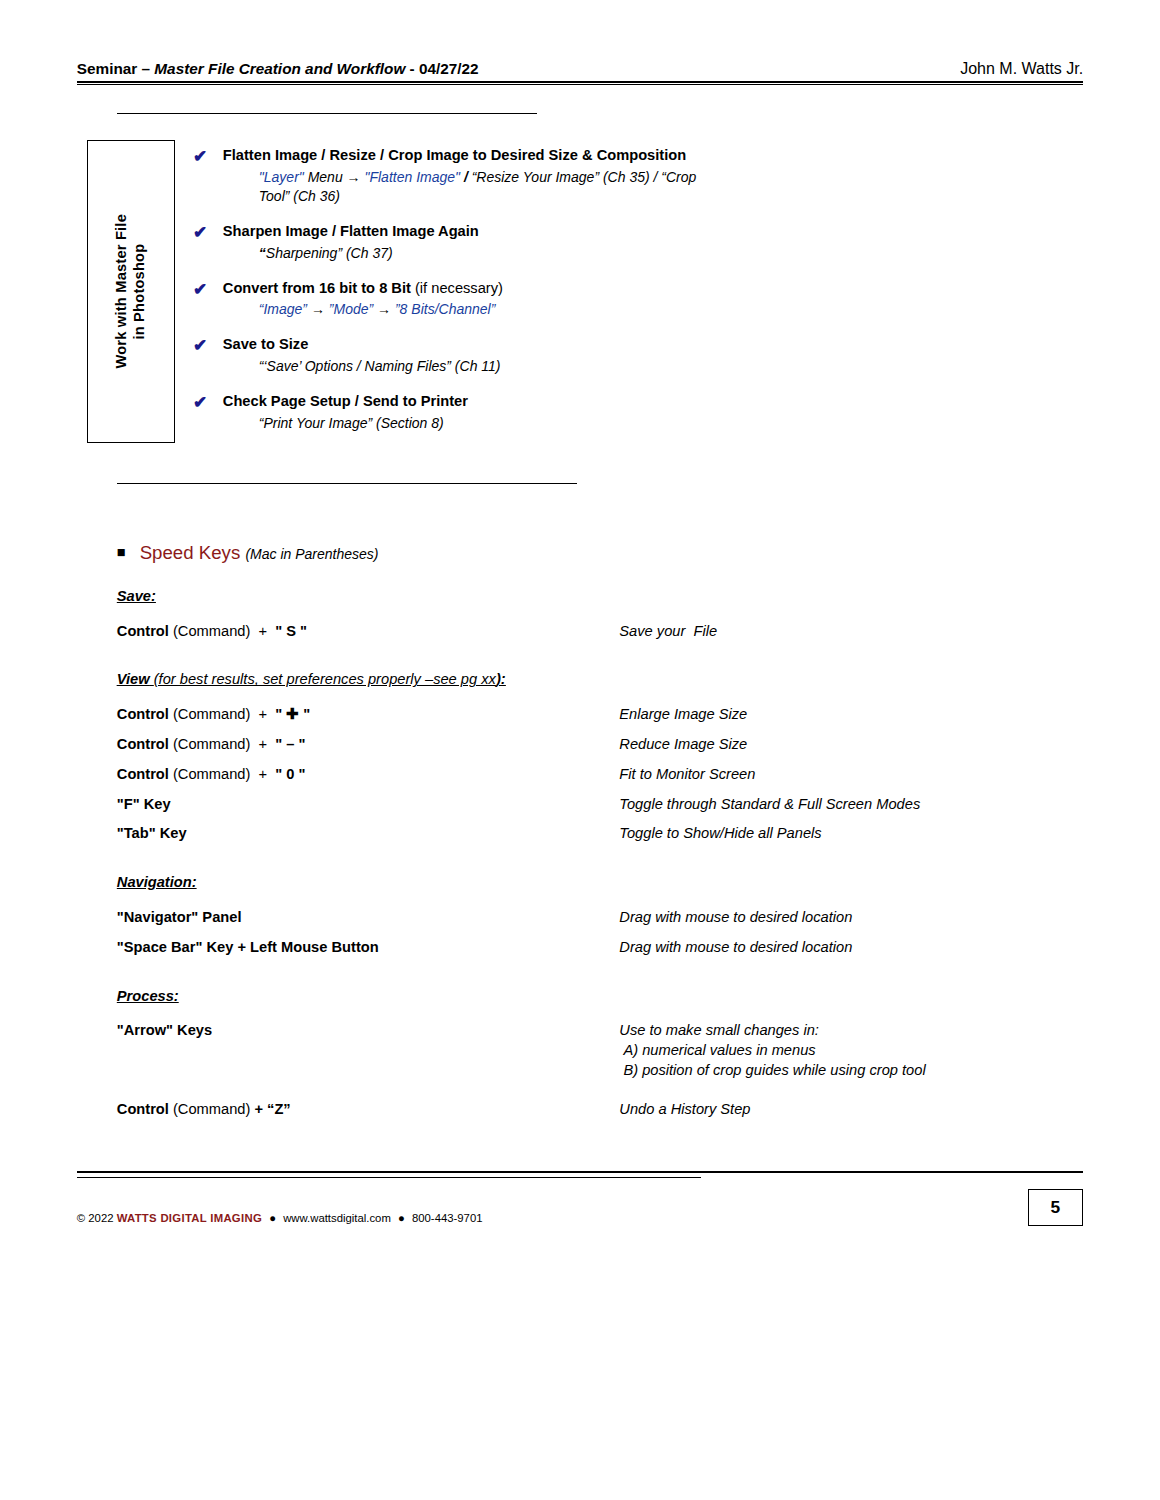Seminar – Master File Creation and Workflow - 04/27/22
John M. Watts Jr.
Work with Master File
in Photoshop
Flatten Image / Resize / Crop Image to Desired Size & Composition "Layer" Menu → "Flatten Image" / “Resize Your Image” (Ch 35) / “Crop Tool” (Ch 36)
Sharpen Image / Flatten Image Again “Sharpening” (Ch 37)
Convert from 16 bit to 8 Bit (if necessary) “Image” → ”Mode” → ”8 Bits/Channel”
Save to Size “‘Save’ Options / Naming Files” (Ch 11)
Check Page Setup / Send to Printer “Print Your Image” (Section 8)
■Speed Keys (Mac in Parentheses)
Save:
| Control (Command) + " S " | Save your File |
View (for best results, set preferences properly –see pg xx):
| Control (Command) + " ✚ " | Enlarge Image Size |
| Control (Command) + " – " | Reduce Image Size |
| Control (Command) + " 0 " | Fit to Monitor Screen |
| "F" Key | Toggle through Standard & Full Screen Modes |
| "Tab" Key | Toggle to Show/Hide all Panels |
Navigation:
| "Navigator" Panel | Drag with mouse to desired location |
| "Space Bar" Key + Left Mouse Button | Drag with mouse to desired location |
Process:
| "Arrow" Keys | Use to make small changes in: A) numerical values in menus B) position of crop guides while using crop tool |
| Control (Command) + “Z” | Undo a History Step |
© 2022 WATTS DIGITAL IMAGING ● www.wattsdigital.com ● 800-443-9701
5